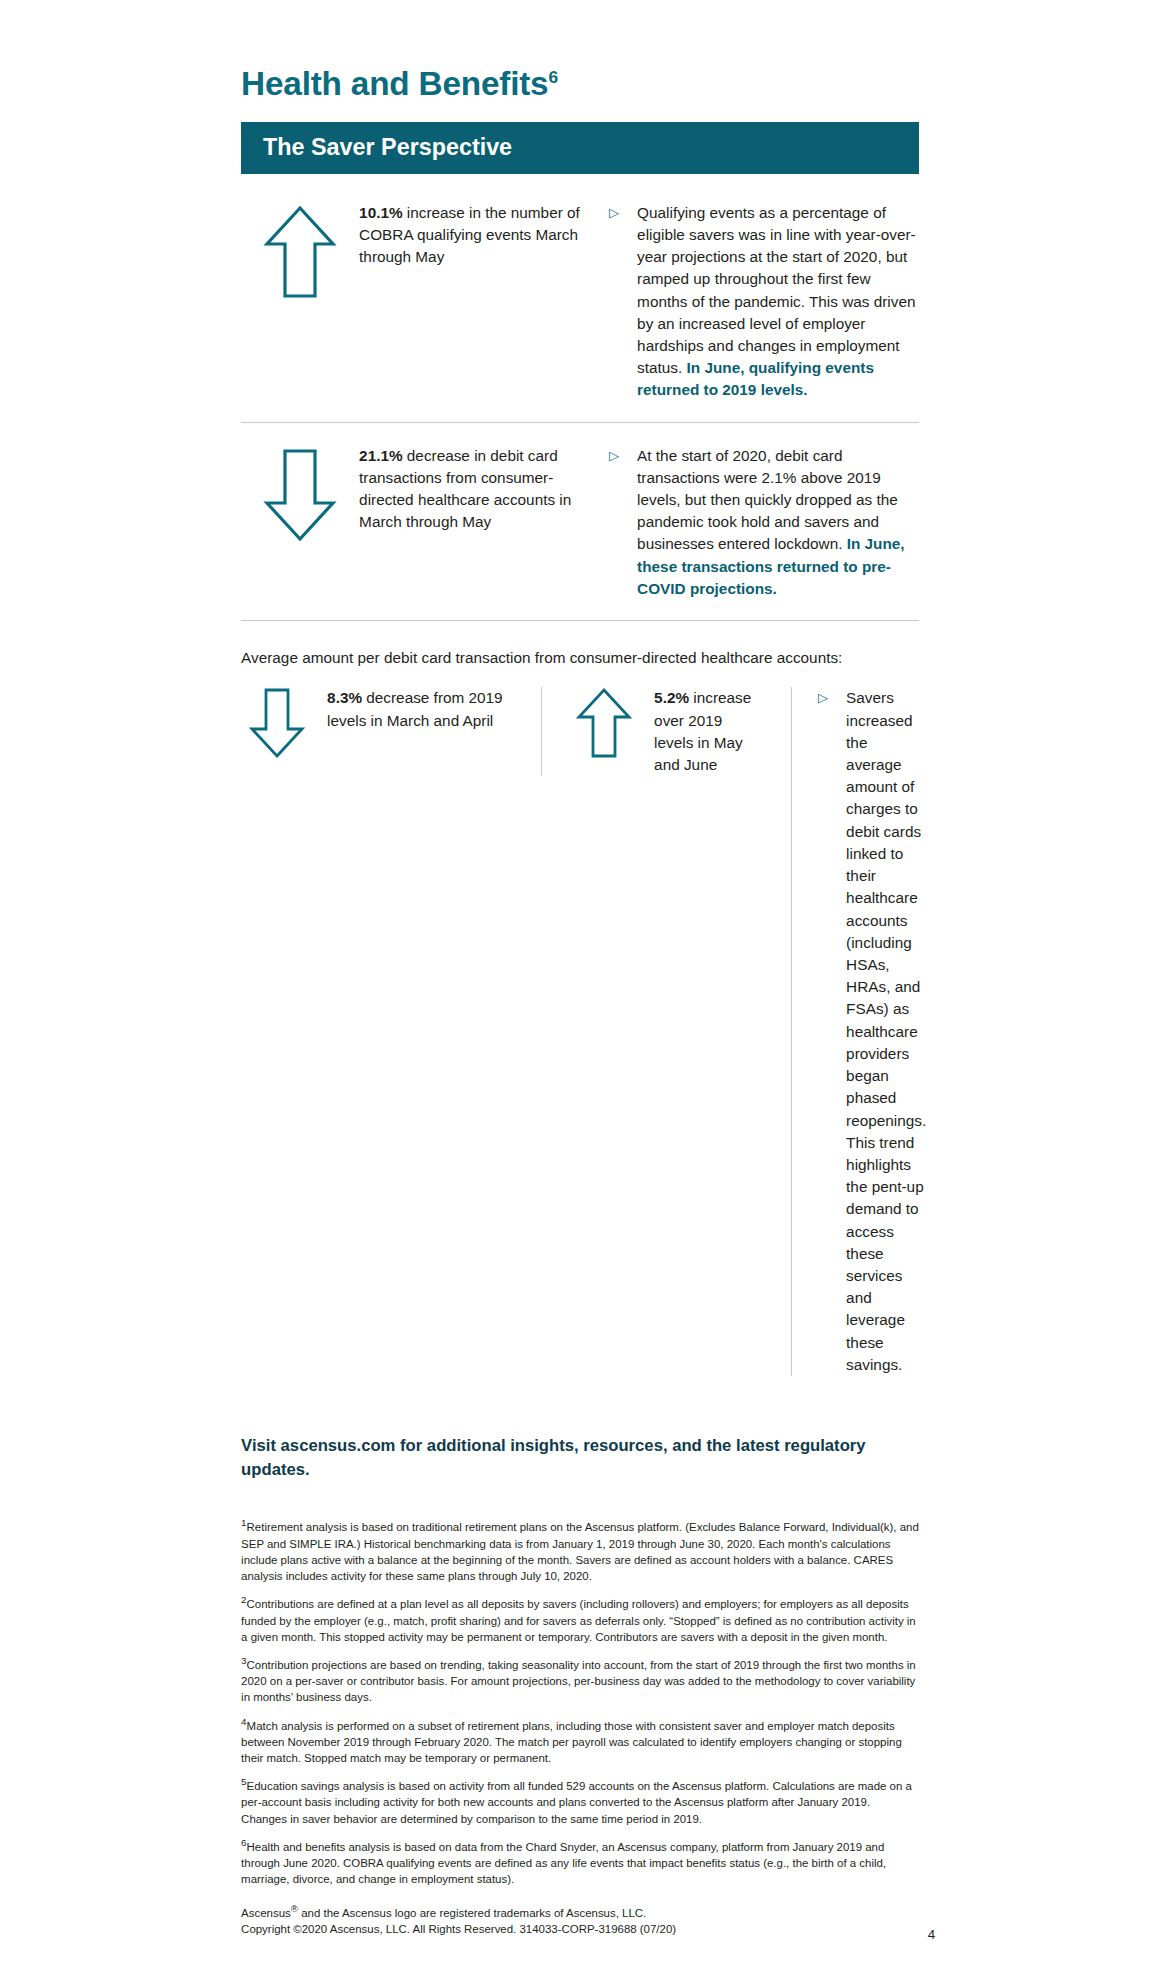Health and Benefits6
The Saver Perspective
10.1% increase in the number of COBRA qualifying events March through May
▷
Qualifying events as a percentage of eligible savers was in line with year-over-year projections at the start of 2020, but ramped up throughout the first few months of the pandemic. This was driven by an increased level of employer hardships and changes in employment status. In June, qualifying events returned to 2019 levels.
21.1% decrease in debit card transactions from consumer-directed healthcare accounts in March through May
▷
At the start of 2020, debit card transactions were 2.1% above 2019 levels, but then quickly dropped as the pandemic took hold and savers and businesses entered lockdown. In June, these transactions returned to pre-COVID projections.
Average amount per debit card transaction from consumer-directed healthcare accounts:
8.3% decrease from 2019 levels in March and April
5.2% increase over 2019 levels in May and June
▷
Savers increased the average amount of charges to debit cards linked to their healthcare accounts (including HSAs, HRAs, and FSAs) as healthcare providers began phased reopenings. This trend highlights the pent-up demand to access these services and leverage these savings.
Visit ascensus.com for additional insights, resources, and the latest regulatory updates.
1Retirement analysis is based on traditional retirement plans on the Ascensus platform. (Excludes Balance Forward, Individual(k), and SEP and SIMPLE IRA.) Historical benchmarking data is from January 1, 2019 through June 30, 2020. Each month's calculations include plans active with a balance at the beginning of the month. Savers are defined as account holders with a balance. CARES analysis includes activity for these same plans through July 10, 2020.
2Contributions are defined at a plan level as all deposits by savers (including rollovers) and employers; for employers as all deposits funded by the employer (e.g., match, profit sharing) and for savers as deferrals only. “Stopped” is defined as no contribution activity in a given month. This stopped activity may be permanent or temporary. Contributors are savers with a deposit in the given month.
3Contribution projections are based on trending, taking seasonality into account, from the start of 2019 through the first two months in 2020 on a per-saver or contributor basis. For amount projections, per-business day was added to the methodology to cover variability in months’ business days.
4Match analysis is performed on a subset of retirement plans, including those with consistent saver and employer match deposits between November 2019 through February 2020. The match per payroll was calculated to identify employers changing or stopping their match. Stopped match may be temporary or permanent.
5Education savings analysis is based on activity from all funded 529 accounts on the Ascensus platform. Calculations are made on a per-account basis including activity for both new accounts and plans converted to the Ascensus platform after January 2019. Changes in saver behavior are determined by comparison to the same time period in 2019.
6Health and benefits analysis is based on data from the Chard Snyder, an Ascensus company, platform from January 2019 and through June 2020. COBRA qualifying events are defined as any life events that impact benefits status (e.g., the birth of a child, marriage, divorce, and change in employment status).
Ascensus® and the Ascensus logo are registered trademarks of Ascensus, LLC.
Copyright ©2020 Ascensus, LLC. All Rights Reserved. 314033-CORP-319688 (07/20)
4